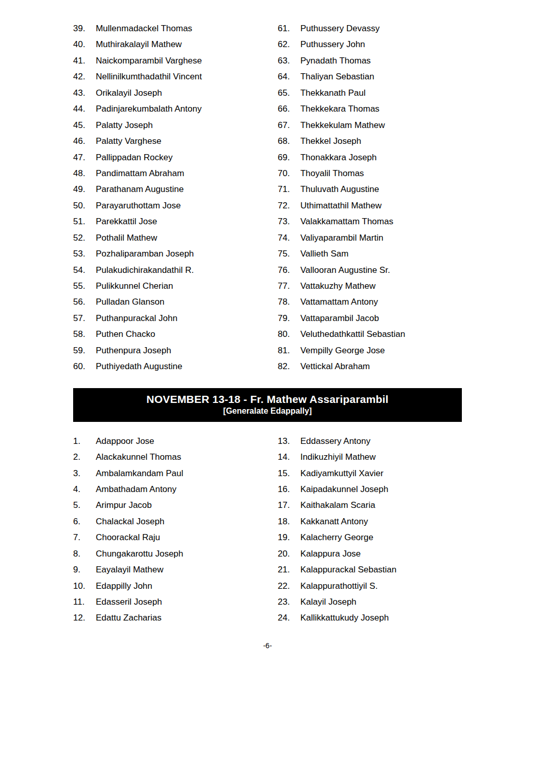39. Mullenmadackel Thomas
40. Muthirakalayil Mathew
41. Naickomparambil Varghese
42. Nellinilkumthadathil Vincent
43. Orikalayil Joseph
44. Padinjarekumbalath Antony
45. Palatty Joseph
46. Palatty Varghese
47. Pallippadan Rockey
48. Pandimattam Abraham
49. Parathanam Augustine
50. Parayaruthottam Jose
51. Parekkattil Jose
52. Pothalil Mathew
53. Pozhaliparamban Joseph
54. Pulakudichirakandathil R.
55. Pulikkunnel Cherian
56. Pulladan Glanson
57. Puthanpurackal John
58. Puthen Chacko
59. Puthenpura Joseph
60. Puthiyedath Augustine
61. Puthussery Devassy
62. Puthussery John
63. Pynadath Thomas
64. Thaliyan Sebastian
65. Thekkanath Paul
66. Thekkekara Thomas
67. Thekkekulam Mathew
68. Thekkel Joseph
69. Thonakkara Joseph
70. Thoyalil Thomas
71. Thuluvath Augustine
72. Uthimattathil Mathew
73. Valakkamattam Thomas
74. Valiyaparambil Martin
75. Vallieth Sam
76. Vallooran Augustine Sr.
77. Vattakuzhy Mathew
78. Vattamattam Antony
79. Vattaparambil Jacob
80. Veluthedathkattil Sebastian
81. Vempilly George Jose
82. Vettickal Abraham
NOVEMBER 13-18 - Fr. Mathew Assariparambil
[Generalate Edappally]
1. Adappoor Jose
2. Alackakunnel Thomas
3. Ambalamkandam Paul
4. Ambathadam Antony
5. Arimpur Jacob
6. Chalackal Joseph
7. Choorackal Raju
8. Chungakarottu Joseph
9. Eayalayil Mathew
10. Edappilly John
11. Edasseril Joseph
12. Edattu Zacharias
13. Eddassery Antony
14. Indikuzhiyil Mathew
15. Kadiyamkuttyil Xavier
16. Kaipadakunnel Joseph
17. Kaithakalam Scaria
18. Kakkanatt Antony
19. Kalacherry George
20. Kalappura Jose
21. Kalappurackal Sebastian
22. Kalappurathottiyil S.
23. Kalayil Joseph
24. Kallikkattukudy Joseph
-6-